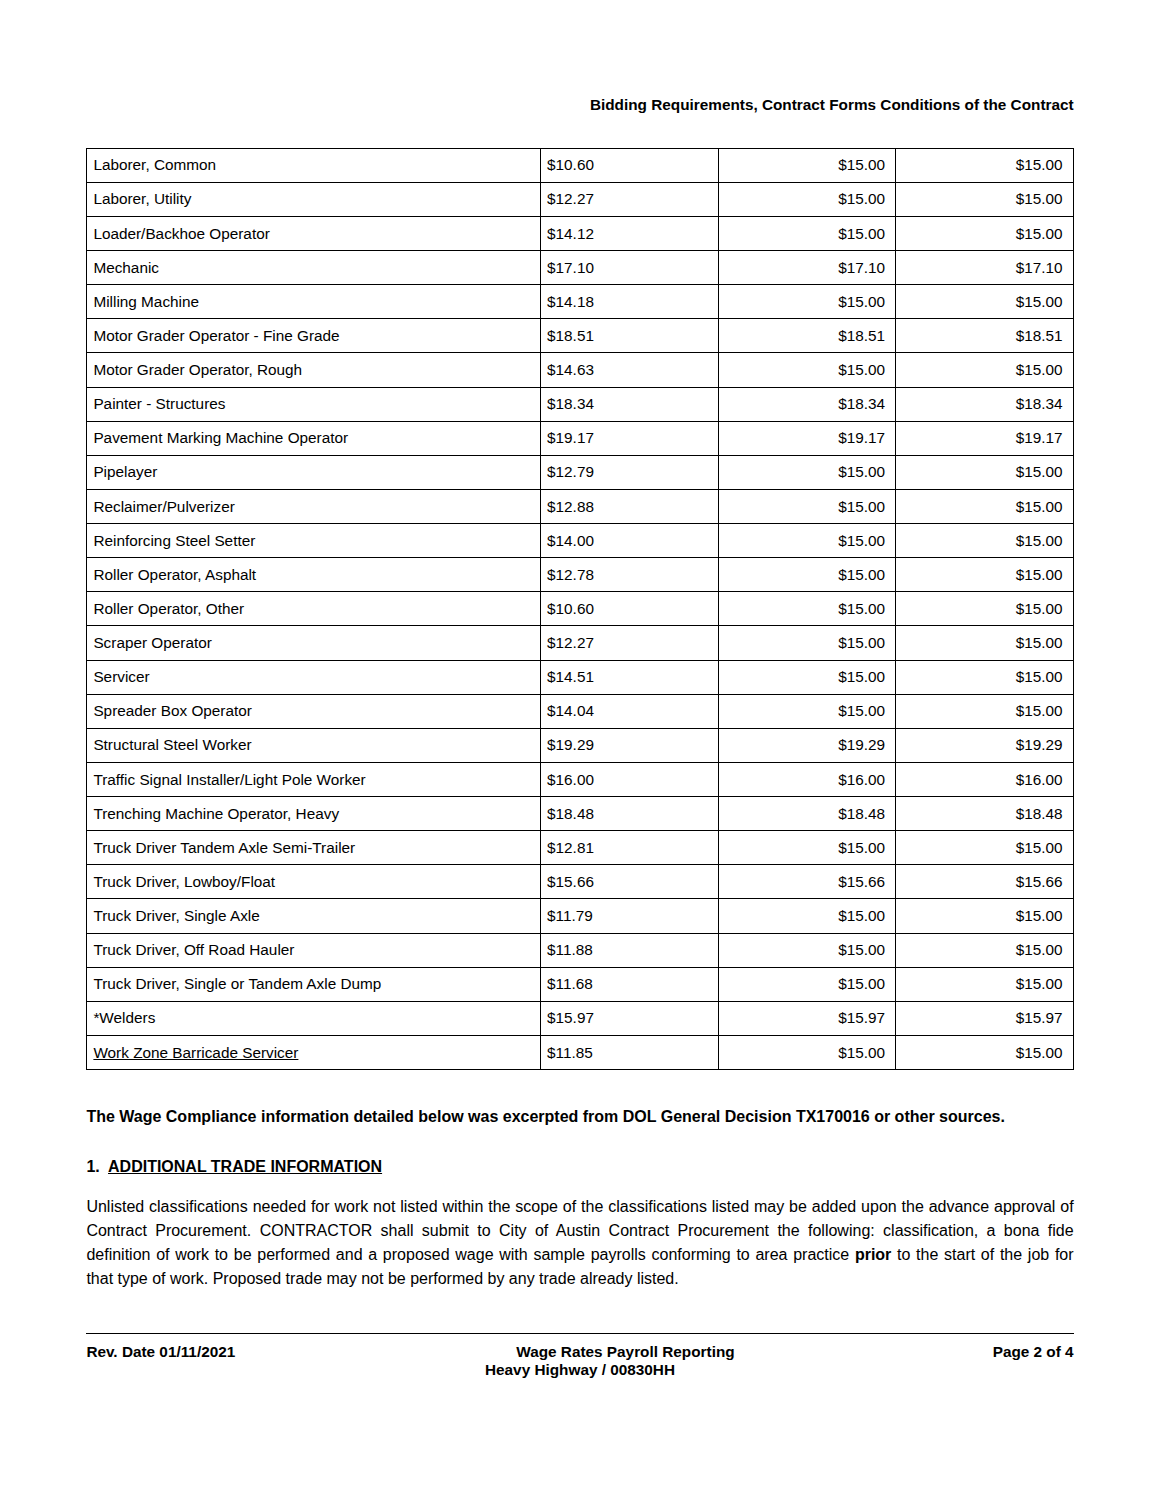Bidding Requirements, Contract Forms Conditions of the Contract
| Laborer, Common | $10.60 | $15.00 | $15.00 |
| Laborer, Utility | $12.27 | $15.00 | $15.00 |
| Loader/Backhoe Operator | $14.12 | $15.00 | $15.00 |
| Mechanic | $17.10 | $17.10 | $17.10 |
| Milling Machine | $14.18 | $15.00 | $15.00 |
| Motor Grader Operator - Fine Grade | $18.51 | $18.51 | $18.51 |
| Motor Grader Operator, Rough | $14.63 | $15.00 | $15.00 |
| Painter - Structures | $18.34 | $18.34 | $18.34 |
| Pavement Marking Machine Operator | $19.17 | $19.17 | $19.17 |
| Pipelayer | $12.79 | $15.00 | $15.00 |
| Reclaimer/Pulverizer | $12.88 | $15.00 | $15.00 |
| Reinforcing Steel Setter | $14.00 | $15.00 | $15.00 |
| Roller Operator, Asphalt | $12.78 | $15.00 | $15.00 |
| Roller Operator, Other | $10.60 | $15.00 | $15.00 |
| Scraper Operator | $12.27 | $15.00 | $15.00 |
| Servicer | $14.51 | $15.00 | $15.00 |
| Spreader Box Operator | $14.04 | $15.00 | $15.00 |
| Structural Steel Worker | $19.29 | $19.29 | $19.29 |
| Traffic Signal Installer/Light Pole Worker | $16.00 | $16.00 | $16.00 |
| Trenching Machine Operator, Heavy | $18.48 | $18.48 | $18.48 |
| Truck Driver Tandem Axle Semi-Trailer | $12.81 | $15.00 | $15.00 |
| Truck Driver, Lowboy/Float | $15.66 | $15.66 | $15.66 |
| Truck Driver, Single Axle | $11.79 | $15.00 | $15.00 |
| Truck Driver, Off Road Hauler | $11.88 | $15.00 | $15.00 |
| Truck Driver, Single or Tandem Axle Dump | $11.68 | $15.00 | $15.00 |
| *Welders | $15.97 | $15.97 | $15.97 |
| Work Zone Barricade Servicer | $11.85 | $15.00 | $15.00 |
The Wage Compliance information detailed below was excerpted from DOL General Decision TX170016 or other sources.
1. ADDITIONAL TRADE INFORMATION
Unlisted classifications needed for work not listed within the scope of the classifications listed may be added upon the advance approval of Contract Procurement. CONTRACTOR shall submit to City of Austin Contract Procurement the following: classification, a bona fide definition of work to be performed and a proposed wage with sample payrolls conforming to area practice prior to the start of the job for that type of work. Proposed trade may not be performed by any trade already listed.
Rev. Date 01/11/2021 Wage Rates Payroll Reporting Page 2 of 4
Heavy Highway / 00830HH